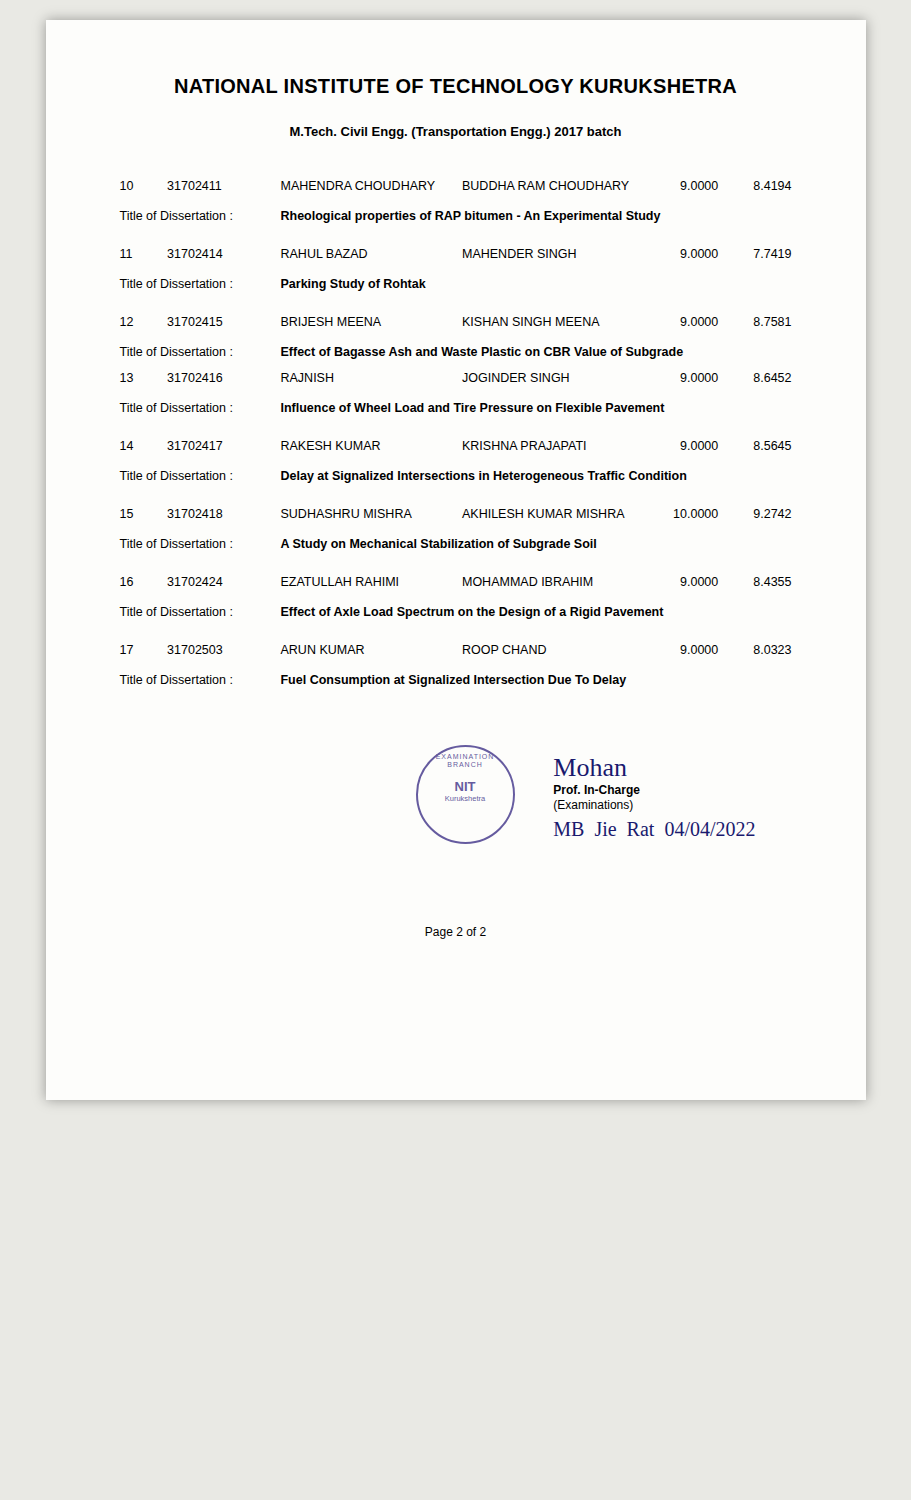NATIONAL INSTITUTE OF TECHNOLOGY KURUKSHETRA
M.Tech. Civil Engg. (Transportation Engg.) 2017 batch
| 10 | 31702411 | MAHENDRA CHOUDHARY | BUDDHA RAM CHOUDHARY | 9.0000 | 8.4194 |
| Title of Dissertation : | Rheological properties of RAP bitumen - An Experimental Study |
| 11 | 31702414 | RAHUL BAZAD | MAHENDER SINGH | 9.0000 | 7.7419 |
| Title of Dissertation : | Parking Study of Rohtak |
| 12 | 31702415 | BRIJESH MEENA | KISHAN SINGH MEENA | 9.0000 | 8.7581 |
| Title of Dissertation : | Effect of Bagasse Ash and Waste Plastic on CBR Value of Subgrade |
| 13 | 31702416 | RAJNISH | JOGINDER SINGH | 9.0000 | 8.6452 |
| Title of Dissertation : | Influence of Wheel Load and Tire Pressure on Flexible Pavement |
| 14 | 31702417 | RAKESH KUMAR | KRISHNA PRAJAPATI | 9.0000 | 8.5645 |
| Title of Dissertation : | Delay at Signalized Intersections in Heterogeneous Traffic Condition |
| 15 | 31702418 | SUDHASHRU MISHRA | AKHILESH KUMAR MISHRA | 10.0000 | 9.2742 |
| Title of Dissertation : | A Study on Mechanical Stabilization of Subgrade Soil |
| 16 | 31702424 | EZATULLAH RAHIMI | MOHAMMAD IBRAHIM | 9.0000 | 8.4355 |
| Title of Dissertation : | Effect of Axle Load Spectrum on the Design of a Rigid Pavement |
| 17 | 31702503 | ARUN KUMAR | ROOP CHAND | 9.0000 | 8.0323 |
| Title of Dissertation : | Fuel Consumption at Signalized Intersection Due To Delay |
EXAMINATION BRANCH
NIT
Kurukshetra
Mohan
Prof. In-Charge
(Examinations)
MB Jie Rat 04/04/2022
Page 2 of 2